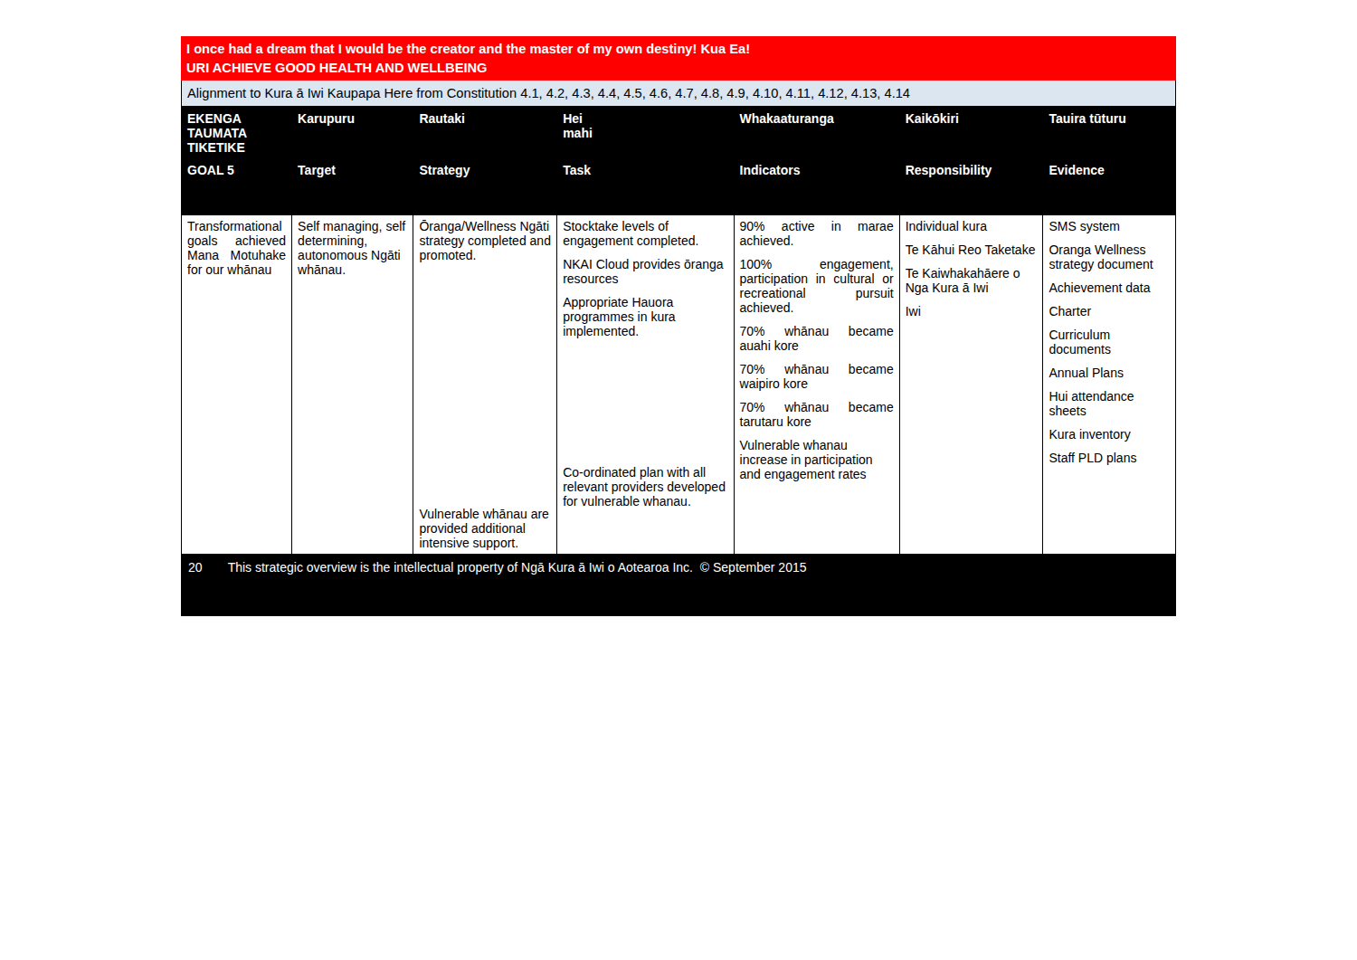I once had a dream that I would be the creator and the master of my own destiny! Kua Ea! URI ACHIEVE GOOD HEALTH AND WELLBEING
Alignment to Kura ā Iwi Kaupapa Here from Constitution 4.1, 4.2, 4.3, 4.4, 4.5, 4.6, 4.7, 4.8, 4.9, 4.10, 4.11, 4.12, 4.13, 4.14
| EKENGA TAUMATA TIKETIKE | Karupuru | Rautaki | Hei mahi | Whakaaturanga | Kaikōkiri | Tauira tūturu |
| --- | --- | --- | --- | --- | --- | --- |
| GOAL 5 | Target | Strategy | Task | Indicators | Responsibility | Evidence |
| Transformational goals achieved Mana Motuhake for our whānau | Self managing, self determining, autonomous Ngāti whānau. | Ōranga/Wellness Ngāti strategy completed and promoted. Vulnerable whānau are provided additional intensive support. | Stocktake levels of engagement completed. NKAI Cloud provides ōranga resources Appropriate Hauora programmes in kura implemented. Co-ordinated plan with all relevant providers developed for vulnerable whanau. | 90% active in marae achieved. 100% engagement, participation in cultural or recreational pursuit achieved. 70% whānau became auahi kore 70% whānau became waipiro kore 70% whānau became tarutaru kore Vulnerable whanau increase in participation and engagement rates | Individual kura Te Kāhui Reo Taketake Te Kaiwhakahāere o Nga Kura ā Iwi Iwi | SMS system Oranga Wellness strategy document Achievement data Charter Curriculum documents Annual Plans Hui attendance sheets Kura inventory Staff PLD plans |
20 This strategic overview is the intellectual property of Ngā Kura ā Iwi o Aotearoa Inc. © September 2015